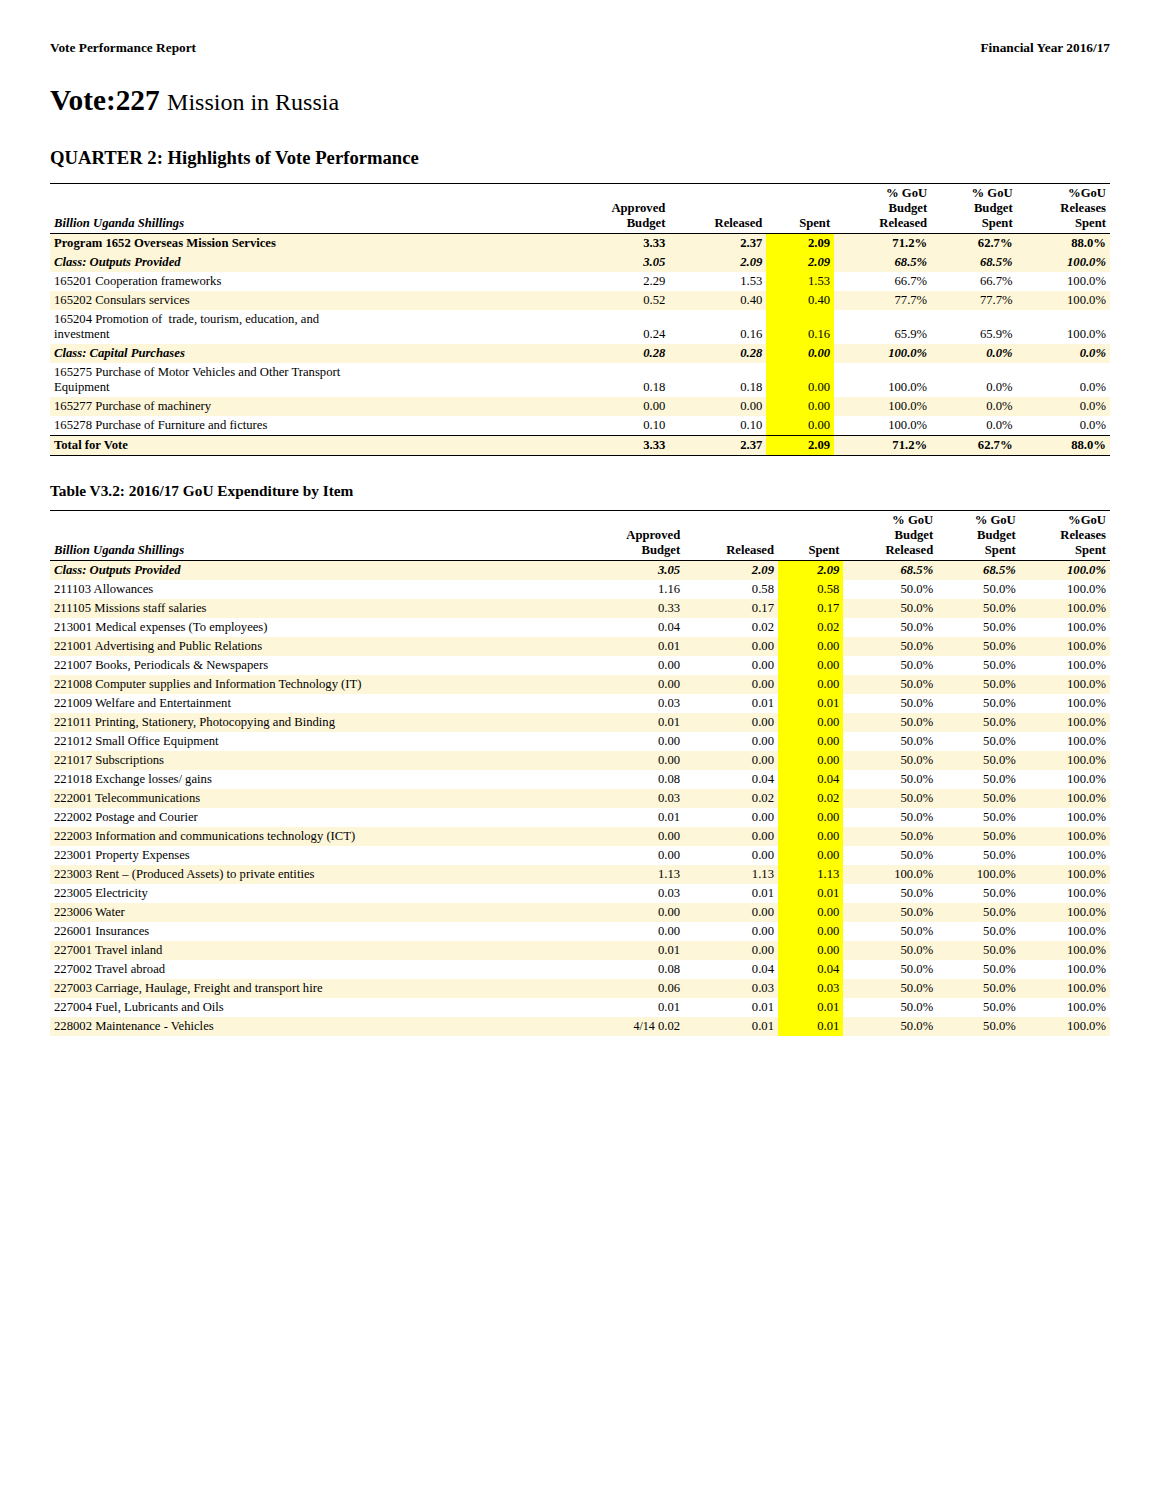Vote Performance Report Financial Year 2016/17
Vote:227 Mission in Russia
QUARTER 2: Highlights of Vote Performance
| Billion Uganda Shillings | Approved Budget | Released | Spent | % GoU Budget Released | % GoU Budget Spent | %GoU Releases Spent |
| --- | --- | --- | --- | --- | --- | --- |
| Program 1652 Overseas Mission Services | 3.33 | 2.37 | 2.09 | 71.2% | 62.7% | 88.0% |
| Class: Outputs Provided | 3.05 | 2.09 | 2.09 | 68.5% | 68.5% | 100.0% |
| 165201 Cooperation frameworks | 2.29 | 1.53 | 1.53 | 66.7% | 66.7% | 100.0% |
| 165202 Consulars services | 0.52 | 0.40 | 0.40 | 77.7% | 77.7% | 100.0% |
| 165204 Promotion of trade, tourism, education, and investment | 0.24 | 0.16 | 0.16 | 65.9% | 65.9% | 100.0% |
| Class: Capital Purchases | 0.28 | 0.28 | 0.00 | 100.0% | 0.0% | 0.0% |
| 165275 Purchase of Motor Vehicles and Other Transport Equipment | 0.18 | 0.18 | 0.00 | 100.0% | 0.0% | 0.0% |
| 165277 Purchase of machinery | 0.00 | 0.00 | 0.00 | 100.0% | 0.0% | 0.0% |
| 165278 Purchase of Furniture and fictures | 0.10 | 0.10 | 0.00 | 100.0% | 0.0% | 0.0% |
| Total for Vote | 3.33 | 2.37 | 2.09 | 71.2% | 62.7% | 88.0% |
Table V3.2: 2016/17 GoU Expenditure by Item
| Billion Uganda Shillings | Approved Budget | Released | Spent | % GoU Budget Released | % GoU Budget Spent | %GoU Releases Spent |
| --- | --- | --- | --- | --- | --- | --- |
| Class: Outputs Provided | 3.05 | 2.09 | 2.09 | 68.5% | 68.5% | 100.0% |
| 211103 Allowances | 1.16 | 0.58 | 0.58 | 50.0% | 50.0% | 100.0% |
| 211105 Missions staff salaries | 0.33 | 0.17 | 0.17 | 50.0% | 50.0% | 100.0% |
| 213001 Medical expenses (To employees) | 0.04 | 0.02 | 0.02 | 50.0% | 50.0% | 100.0% |
| 221001 Advertising and Public Relations | 0.01 | 0.00 | 0.00 | 50.0% | 50.0% | 100.0% |
| 221007 Books, Periodicals & Newspapers | 0.00 | 0.00 | 0.00 | 50.0% | 50.0% | 100.0% |
| 221008 Computer supplies and Information Technology (IT) | 0.00 | 0.00 | 0.00 | 50.0% | 50.0% | 100.0% |
| 221009 Welfare and Entertainment | 0.03 | 0.01 | 0.01 | 50.0% | 50.0% | 100.0% |
| 221011 Printing, Stationery, Photocopying and Binding | 0.01 | 0.00 | 0.00 | 50.0% | 50.0% | 100.0% |
| 221012 Small Office Equipment | 0.00 | 0.00 | 0.00 | 50.0% | 50.0% | 100.0% |
| 221017 Subscriptions | 0.00 | 0.00 | 0.00 | 50.0% | 50.0% | 100.0% |
| 221018 Exchange losses/ gains | 0.08 | 0.04 | 0.04 | 50.0% | 50.0% | 100.0% |
| 222001 Telecommunications | 0.03 | 0.02 | 0.02 | 50.0% | 50.0% | 100.0% |
| 222002 Postage and Courier | 0.01 | 0.00 | 0.00 | 50.0% | 50.0% | 100.0% |
| 222003 Information and communications technology (ICT) | 0.00 | 0.00 | 0.00 | 50.0% | 50.0% | 100.0% |
| 223001 Property Expenses | 0.00 | 0.00 | 0.00 | 50.0% | 50.0% | 100.0% |
| 223003 Rent – (Produced Assets) to private entities | 1.13 | 1.13 | 1.13 | 100.0% | 100.0% | 100.0% |
| 223005 Electricity | 0.03 | 0.01 | 0.01 | 50.0% | 50.0% | 100.0% |
| 223006 Water | 0.00 | 0.00 | 0.00 | 50.0% | 50.0% | 100.0% |
| 226001 Insurances | 0.00 | 0.00 | 0.00 | 50.0% | 50.0% | 100.0% |
| 227001 Travel inland | 0.01 | 0.00 | 0.00 | 50.0% | 50.0% | 100.0% |
| 227002 Travel abroad | 0.08 | 0.04 | 0.04 | 50.0% | 50.0% | 100.0% |
| 227003 Carriage, Haulage, Freight and transport hire | 0.06 | 0.03 | 0.03 | 50.0% | 50.0% | 100.0% |
| 227004 Fuel, Lubricants and Oils | 0.01 | 0.01 | 0.01 | 50.0% | 50.0% | 100.0% |
| 228002 Maintenance - Vehicles | 4/14 0.02 | 0.01 | 0.01 | 50.0% | 50.0% | 100.0% |